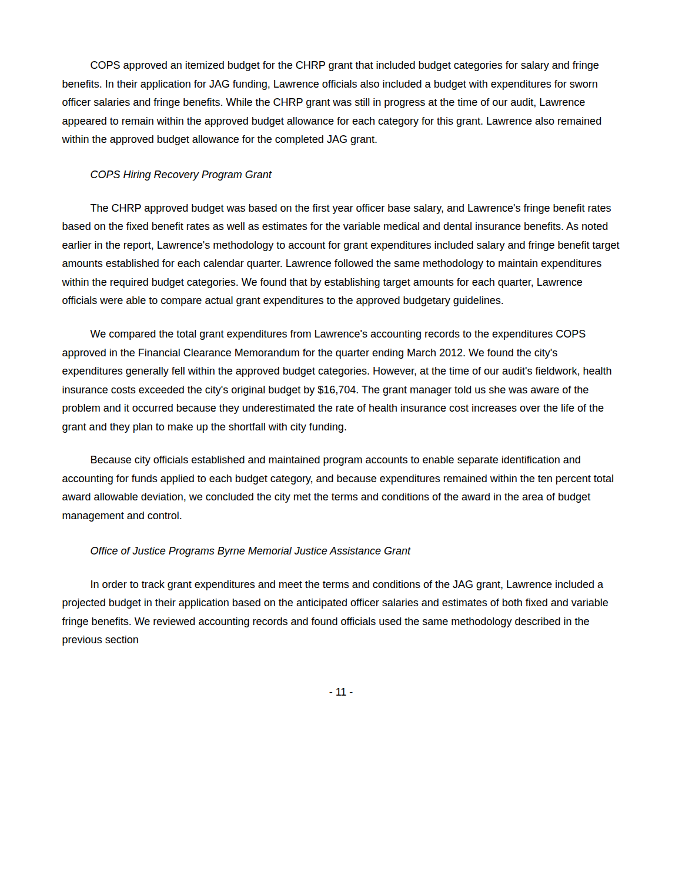COPS approved an itemized budget for the CHRP grant that included budget categories for salary and fringe benefits. In their application for JAG funding, Lawrence officials also included a budget with expenditures for sworn officer salaries and fringe benefits. While the CHRP grant was still in progress at the time of our audit, Lawrence appeared to remain within the approved budget allowance for each category for this grant. Lawrence also remained within the approved budget allowance for the completed JAG grant.
COPS Hiring Recovery Program Grant
The CHRP approved budget was based on the first year officer base salary, and Lawrence's fringe benefit rates based on the fixed benefit rates as well as estimates for the variable medical and dental insurance benefits. As noted earlier in the report, Lawrence's methodology to account for grant expenditures included salary and fringe benefit target amounts established for each calendar quarter. Lawrence followed the same methodology to maintain expenditures within the required budget categories. We found that by establishing target amounts for each quarter, Lawrence officials were able to compare actual grant expenditures to the approved budgetary guidelines.
We compared the total grant expenditures from Lawrence's accounting records to the expenditures COPS approved in the Financial Clearance Memorandum for the quarter ending March 2012. We found the city's expenditures generally fell within the approved budget categories. However, at the time of our audit's fieldwork, health insurance costs exceeded the city's original budget by $16,704. The grant manager told us she was aware of the problem and it occurred because they underestimated the rate of health insurance cost increases over the life of the grant and they plan to make up the shortfall with city funding.
Because city officials established and maintained program accounts to enable separate identification and accounting for funds applied to each budget category, and because expenditures remained within the ten percent total award allowable deviation, we concluded the city met the terms and conditions of the award in the area of budget management and control.
Office of Justice Programs Byrne Memorial Justice Assistance Grant
In order to track grant expenditures and meet the terms and conditions of the JAG grant, Lawrence included a projected budget in their application based on the anticipated officer salaries and estimates of both fixed and variable fringe benefits. We reviewed accounting records and found officials used the same methodology described in the previous section
- 11 -